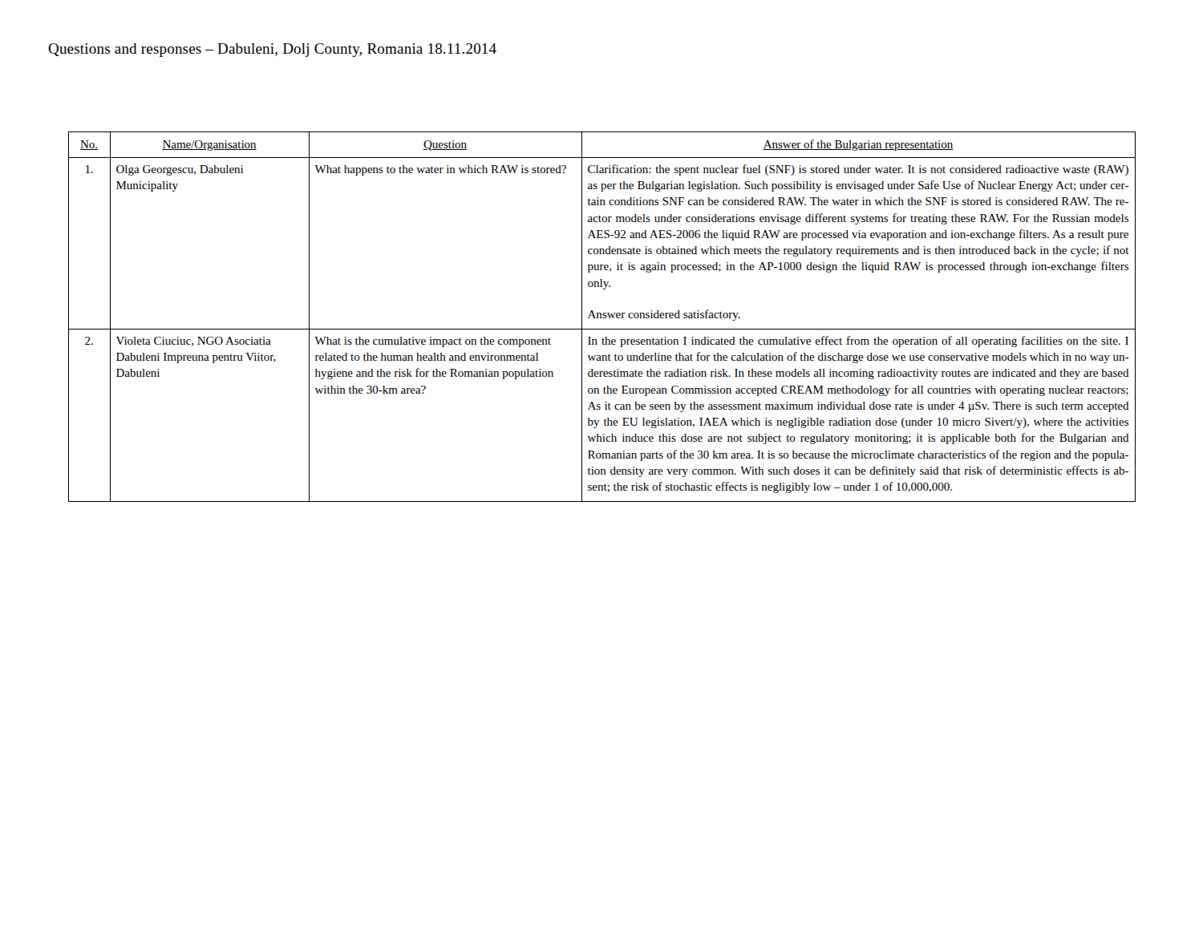Questions and responses – Dabuleni, Dolj County, Romania 18.11.2014
| No. | Name/Organisation | Question | Answer of the Bulgarian representation |
| --- | --- | --- | --- |
| 1. | Olga Georgescu, Dabuleni Municipality | What happens to the water in which RAW is stored? | Clarification: the spent nuclear fuel (SNF) is stored under water. It is not considered radioactive waste (RAW) as per the Bulgarian legislation. Such possibility is envisaged under Safe Use of Nuclear Energy Act; under certain conditions SNF can be considered RAW. The water in which the SNF is stored is considered RAW. The reactor models under considerations envisage different systems for treating these RAW. For the Russian models AES-92 and AES-2006 the liquid RAW are processed via evaporation and ion-exchange filters. As a result pure condensate is obtained which meets the regulatory requirements and is then introduced back in the cycle; if not pure, it is again processed; in the AP-1000 design the liquid RAW is processed through ion-exchange filters only. Answer considered satisfactory. |
| 2. | Violeta Ciuciuc, NGO Asociatia Dabuleni Impreuna pentru Viitor, Dabuleni | What is the cumulative impact on the component related to the human health and environmental hygiene and the risk for the Romanian population within the 30-km area? | In the presentation I indicated the cumulative effect from the operation of all operating facilities on the site. I want to underline that for the calculation of the discharge dose we use conservative models which in no way underestimate the radiation risk. In these models all incoming radioactivity routes are indicated and they are based on the European Commission accepted CREAM methodology for all countries with operating nuclear reactors; As it can be seen by the assessment maximum individual dose rate is under 4 µSv. There is such term accepted by the EU legislation, IAEA which is negligible radiation dose (under 10 micro Sivert/y), where the activities which induce this dose are not subject to regulatory monitoring; it is applicable both for the Bulgarian and Romanian parts of the 30 km area. It is so because the microclimate characteristics of the region and the population density are very common. With such doses it can be definitely said that risk of deterministic effects is absent; the risk of stochastic effects is negligibly low – under 1 of 10,000,000. |